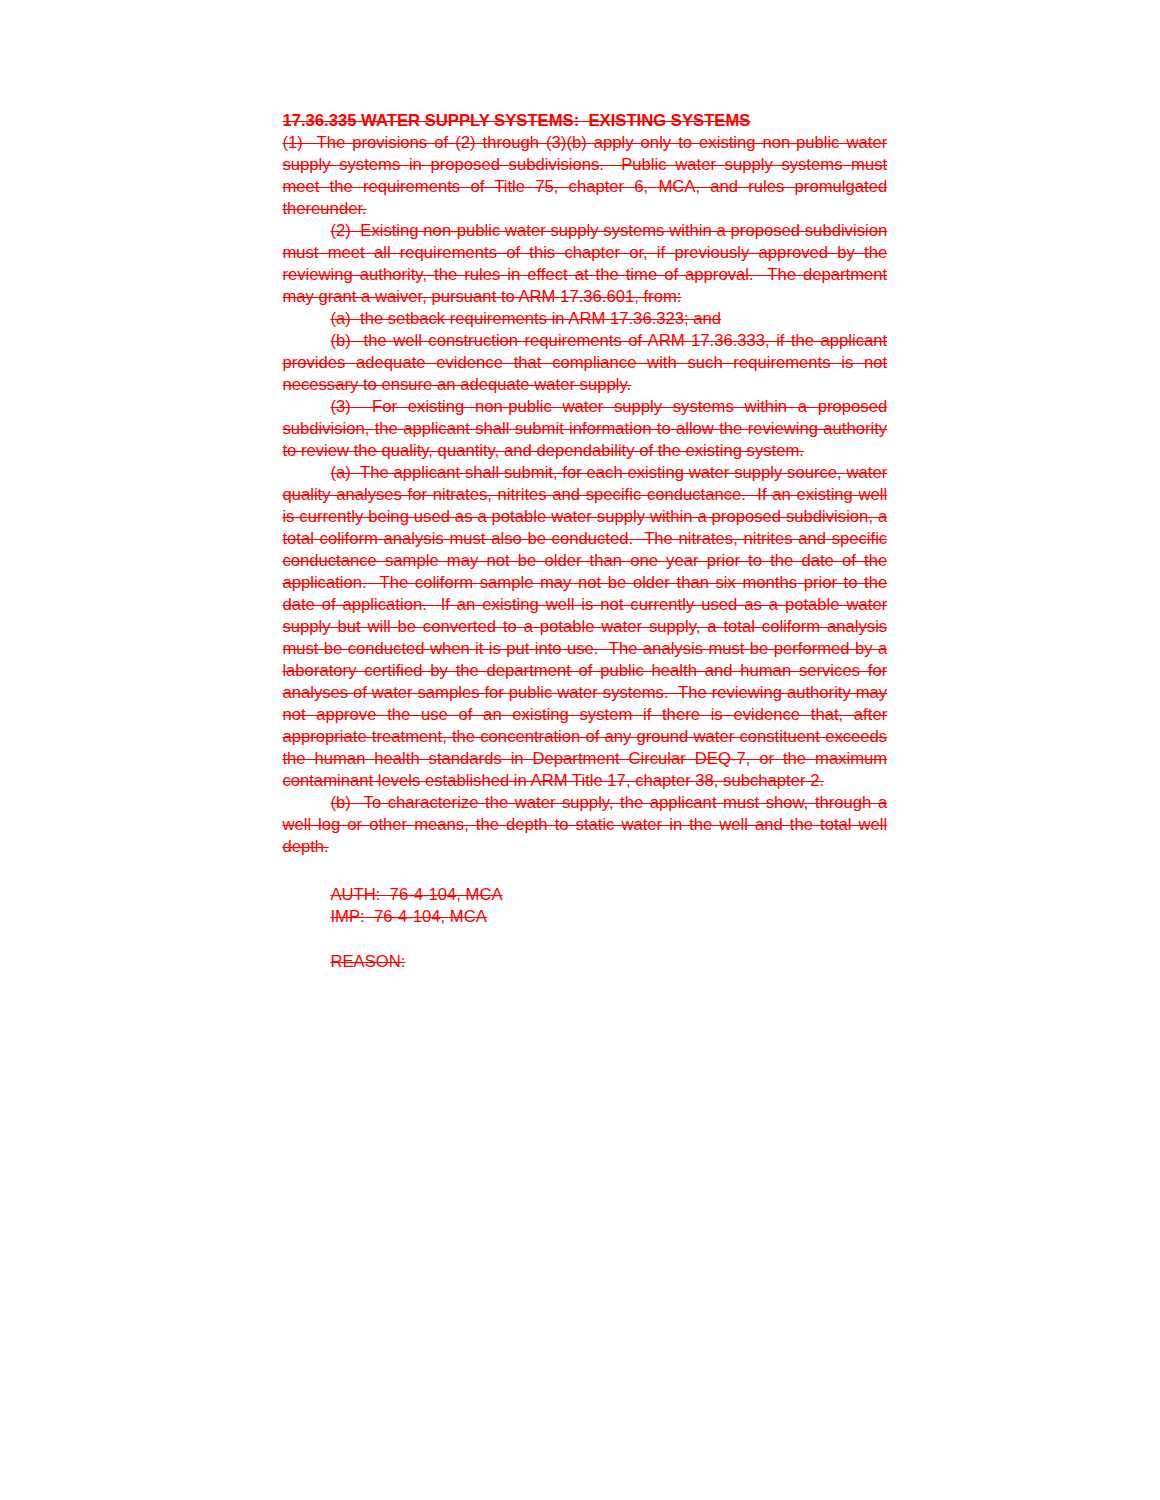17.36.335 WATER SUPPLY SYSTEMS: EXISTING SYSTEMS
(1) The provisions of (2) through (3)(b) apply only to existing non-public water supply systems in proposed subdivisions. Public water supply systems must meet the requirements of Title 75, chapter 6, MCA, and rules promulgated thereunder.
(2) Existing non-public water supply systems within a proposed subdivision must meet all requirements of this chapter or, if previously approved by the reviewing authority, the rules in effect at the time of approval. The department may grant a waiver, pursuant to ARM 17.36.601, from:
(a) the setback requirements in ARM 17.36.323; and
(b) the well construction requirements of ARM 17.36.333, if the applicant provides adequate evidence that compliance with such requirements is not necessary to ensure an adequate water supply.
(3) For existing non-public water supply systems within a proposed subdivision, the applicant shall submit information to allow the reviewing authority to review the quality, quantity, and dependability of the existing system.
(a) The applicant shall submit, for each existing water supply source, water quality analyses for nitrates, nitrites and specific conductance. If an existing well is currently being used as a potable water supply within a proposed subdivision, a total coliform analysis must also be conducted. The nitrates, nitrites and specific conductance sample may not be older than one year prior to the date of the application. The coliform sample may not be older than six months prior to the date of application. If an existing well is not currently used as a potable water supply but will be converted to a potable water supply, a total coliform analysis must be conducted when it is put into use. The analysis must be performed by a laboratory certified by the department of public health and human services for analyses of water samples for public water systems. The reviewing authority may not approve the use of an existing system if there is evidence that, after appropriate treatment, the concentration of any ground water constituent exceeds the human health standards in Department Circular DEQ-7, or the maximum contaminant levels established in ARM Title 17, chapter 38, subchapter 2.
(b) To characterize the water supply, the applicant must show, through a well log or other means, the depth to static water in the well and the total well depth.
AUTH: 76-4-104, MCA
IMP: 76-4-104, MCA
REASON: